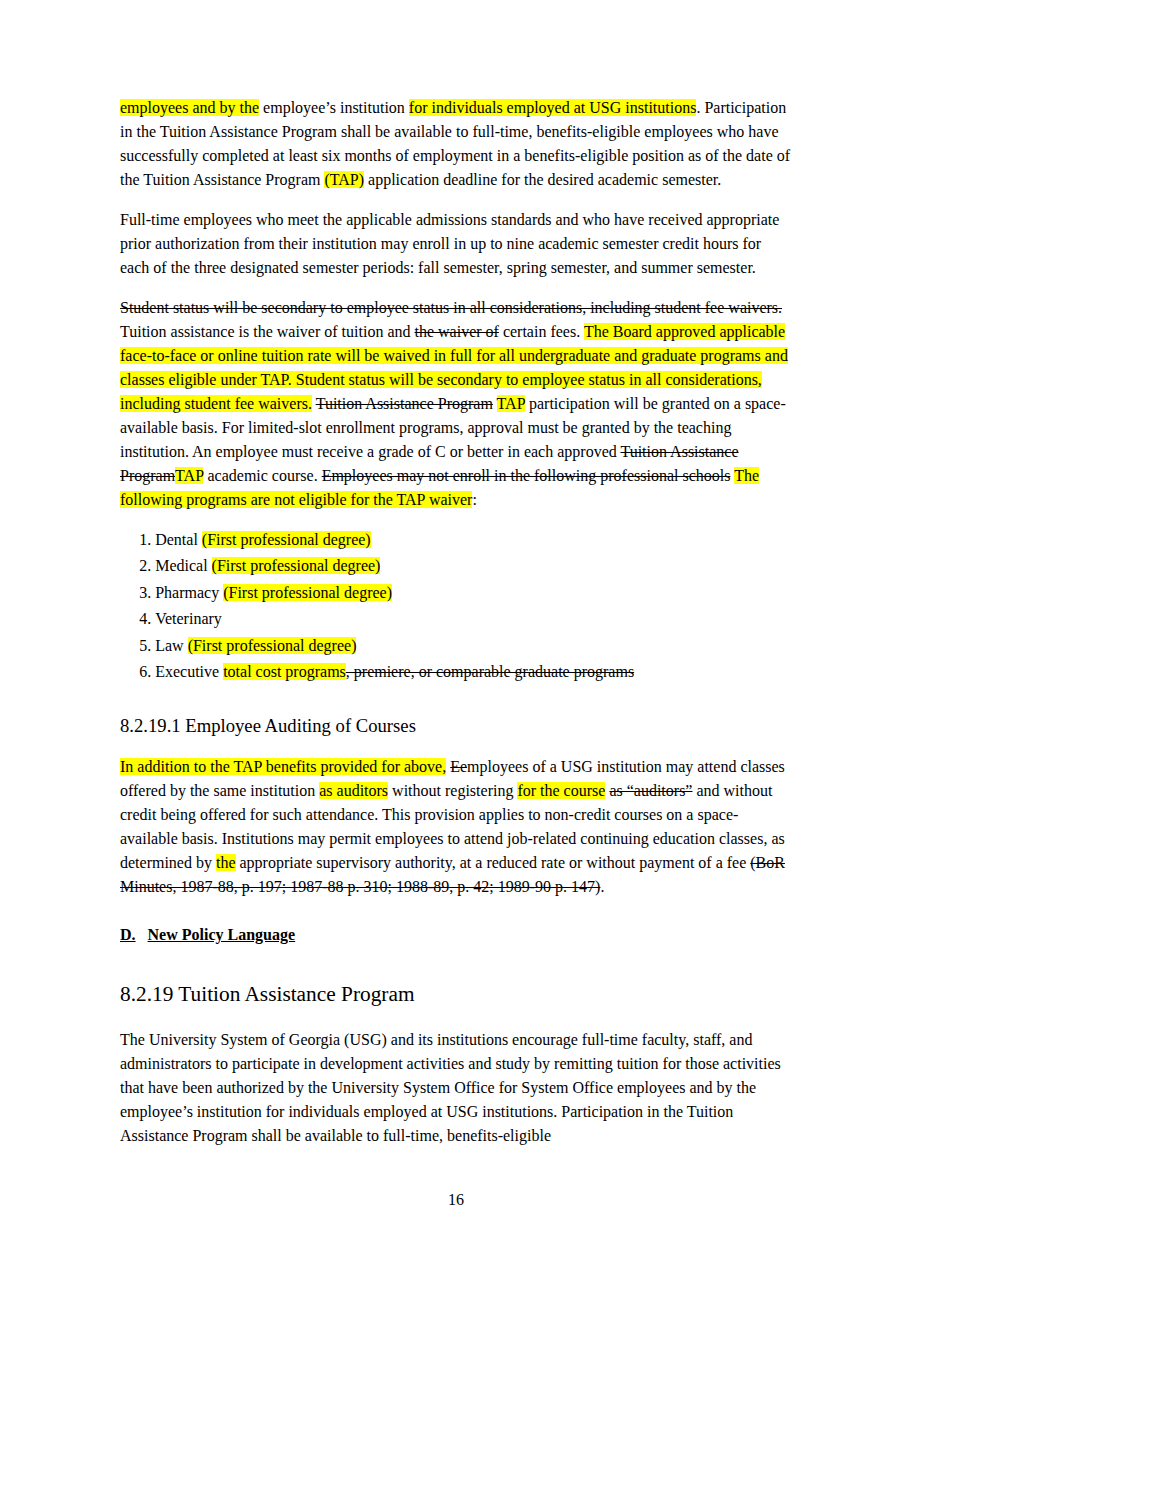employees and by the employee’s institution for individuals employed at USG institutions. Participation in the Tuition Assistance Program shall be available to full-time, benefits-eligible employees who have successfully completed at least six months of employment in a benefits-eligible position as of the date of the Tuition Assistance Program (TAP) application deadline for the desired academic semester.
Full-time employees who meet the applicable admissions standards and who have received appropriate prior authorization from their institution may enroll in up to nine academic semester credit hours for each of the three designated semester periods: fall semester, spring semester, and summer semester.
Student status will be secondary to employee status in all considerations, including student fee waivers. Tuition assistance is the waiver of tuition and the waiver of certain fees. The Board approved applicable face-to-face or online tuition rate will be waived in full for all undergraduate and graduate programs and classes eligible under TAP. Student status will be secondary to employee status in all considerations, including student fee waivers. Tuition Assistance Program TAP participation will be granted on a space-available basis. For limited-slot enrollment programs, approval must be granted by the teaching institution. An employee must receive a grade of C or better in each approved Tuition Assistance Program TAP academic course. Employees may not enroll in the following professional schools The following programs are not eligible for the TAP waiver:
Dental (First professional degree)
Medical (First professional degree)
Pharmacy (First professional degree)
Veterinary
Law (First professional degree)
Executive total cost programs, premiere, or comparable graduate programs
8.2.19.1 Employee Auditing of Courses
In addition to the TAP benefits provided for above, Eemployees of a USG institution may attend classes offered by the same institution as auditors without registering for the course as “auditors” and without credit being offered for such attendance. This provision applies to non-credit courses on a space-available basis. Institutions may permit employees to attend job-related continuing education classes, as determined by the appropriate supervisory authority, at a reduced rate or without payment of a fee (BoR Minutes, 1987-88, p. 197; 1987-88 p. 310; 1988-89, p. 42; 1989-90 p. 147).
D. New Policy Language
8.2.19 Tuition Assistance Program
The University System of Georgia (USG) and its institutions encourage full-time faculty, staff, and administrators to participate in development activities and study by remitting tuition for those activities that have been authorized by the University System Office for System Office employees and by the employee’s institution for individuals employed at USG institutions. Participation in the Tuition Assistance Program shall be available to full-time, benefits-eligible
16